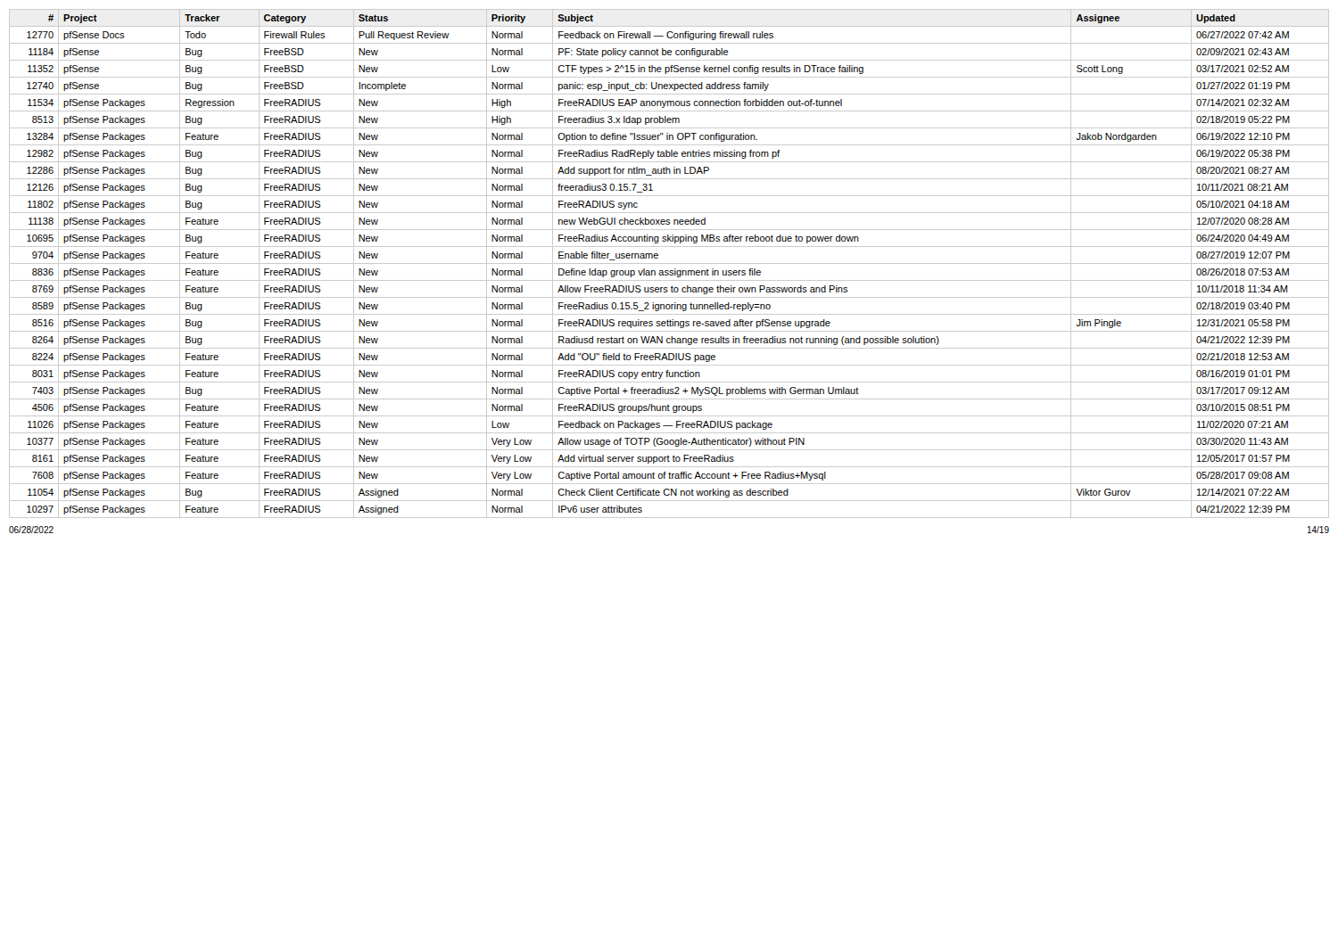| # | Project | Tracker | Category | Status | Priority | Subject | Assignee | Updated |
| --- | --- | --- | --- | --- | --- | --- | --- | --- |
| 12770 | pfSense Docs | Todo | Firewall Rules | Pull Request Review | Normal | Feedback on Firewall — Configuring firewall rules | | 06/27/2022 07:42 AM |
| 11184 | pfSense | Bug | FreeBSD | New | Normal | PF: State policy cannot be configurable | | 02/09/2021 02:43 AM |
| 11352 | pfSense | Bug | FreeBSD | New | Low | CTF types > 2^15 in the pfSense kernel config results in DTrace failing | Scott Long | 03/17/2021 02:52 AM |
| 12740 | pfSense | Bug | FreeBSD | Incomplete | Normal | panic: esp_input_cb: Unexpected address family | | 01/27/2022 01:19 PM |
| 11534 | pfSense Packages | Regression | FreeRADIUS | New | High | FreeRADIUS EAP anonymous connection forbidden out-of-tunnel | | 07/14/2021 02:32 AM |
| 8513 | pfSense Packages | Bug | FreeRADIUS | New | High | Freeradius 3.x ldap problem | | 02/18/2019 05:22 PM |
| 13284 | pfSense Packages | Feature | FreeRADIUS | New | Normal | Option to define "Issuer" in OPT configuration. | Jakob Nordgarden | 06/19/2022 12:10 PM |
| 12982 | pfSense Packages | Bug | FreeRADIUS | New | Normal | FreeRadius RadReply table entries missing from pf | | 06/19/2022 05:38 PM |
| 12286 | pfSense Packages | Bug | FreeRADIUS | New | Normal | Add support for ntlm_auth in LDAP | | 08/20/2021 08:27 AM |
| 12126 | pfSense Packages | Bug | FreeRADIUS | New | Normal | freeradius3 0.15.7_31 | | 10/11/2021 08:21 AM |
| 11802 | pfSense Packages | Bug | FreeRADIUS | New | Normal | FreeRADIUS sync | | 05/10/2021 04:18 AM |
| 11138 | pfSense Packages | Feature | FreeRADIUS | New | Normal | new WebGUI checkboxes needed | | 12/07/2020 08:28 AM |
| 10695 | pfSense Packages | Bug | FreeRADIUS | New | Normal | FreeRadius Accounting skipping MBs after reboot due to power down | | 06/24/2020 04:49 AM |
| 9704 | pfSense Packages | Feature | FreeRADIUS | New | Normal | Enable filter_username | | 08/27/2019 12:07 PM |
| 8836 | pfSense Packages | Feature | FreeRADIUS | New | Normal | Define ldap group vlan assignment in users file | | 08/26/2018 07:53 AM |
| 8769 | pfSense Packages | Feature | FreeRADIUS | New | Normal | Allow FreeRADIUS users to change their own Passwords and Pins | | 10/11/2018 11:34 AM |
| 8589 | pfSense Packages | Bug | FreeRADIUS | New | Normal | FreeRadius 0.15.5_2 ignoring tunnelled-reply=no | | 02/18/2019 03:40 PM |
| 8516 | pfSense Packages | Bug | FreeRADIUS | New | Normal | FreeRADIUS requires settings re-saved after pfSense upgrade | Jim Pingle | 12/31/2021 05:58 PM |
| 8264 | pfSense Packages | Bug | FreeRADIUS | New | Normal | Radiusd restart on WAN change results in freeradius not running (and possible solution) | | 04/21/2022 12:39 PM |
| 8224 | pfSense Packages | Feature | FreeRADIUS | New | Normal | Add "OU" field to FreeRADIUS page | | 02/21/2018 12:53 AM |
| 8031 | pfSense Packages | Feature | FreeRADIUS | New | Normal | FreeRADIUS copy entry function | | 08/16/2019 01:01 PM |
| 7403 | pfSense Packages | Bug | FreeRADIUS | New | Normal | Captive Portal + freeradius2 + MySQL problems with German Umlaut | | 03/17/2017 09:12 AM |
| 4506 | pfSense Packages | Feature | FreeRADIUS | New | Normal | FreeRADIUS groups/hunt groups | | 03/10/2015 08:51 PM |
| 11026 | pfSense Packages | Feature | FreeRADIUS | New | Low | Feedback on Packages — FreeRADIUS package | | 11/02/2020 07:21 AM |
| 10377 | pfSense Packages | Feature | FreeRADIUS | New | Very Low | Allow usage of TOTP (Google-Authenticator) without PIN | | 03/30/2020 11:43 AM |
| 8161 | pfSense Packages | Feature | FreeRADIUS | New | Very Low | Add virtual server support to FreeRadius | | 12/05/2017 01:57 PM |
| 7608 | pfSense Packages | Feature | FreeRADIUS | New | Very Low | Captive Portal amount of traffic Account + Free Radius+Mysql | | 05/28/2017 09:08 AM |
| 11054 | pfSense Packages | Bug | FreeRADIUS | Assigned | Normal | Check Client Certificate CN not working as described | Viktor Gurov | 12/14/2021 07:22 AM |
| 10297 | pfSense Packages | Feature | FreeRADIUS | Assigned | Normal | IPv6 user attributes | | 04/21/2022 12:39 PM |
06/28/2022 14/19